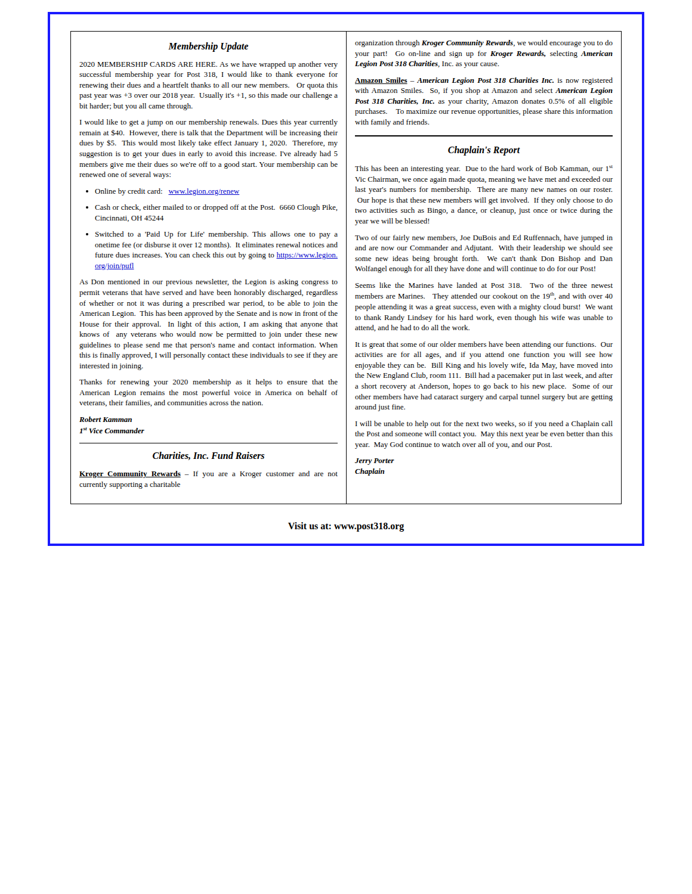Membership Update
2020 MEMBERSHIP CARDS ARE HERE. As we have wrapped up another very successful membership year for Post 318, I would like to thank everyone for renewing their dues and a heartfelt thanks to all our new members. Or quota this past year was +3 over our 2018 year. Usually it's +1, so this made our challenge a bit harder; but you all came through.
I would like to get a jump on our membership renewals. Dues this year currently remain at $40. However, there is talk that the Department will be increasing their dues by $5. This would most likely take effect January 1, 2020. Therefore, my suggestion is to get your dues in early to avoid this increase. I've already had 5 members give me their dues so we're off to a good start. Your membership can be renewed one of several ways:
Online by credit card: www.legion.org/renew
Cash or check, either mailed to or dropped off at the Post. 6660 Clough Pike, Cincinnati, OH 45244
Switched to a 'Paid Up for Life' membership. This allows one to pay a onetime fee (or disburse it over 12 months). It eliminates renewal notices and future dues increases. You can check this out by going to https://www.legion.org/join/pufl
As Don mentioned in our previous newsletter, the Legion is asking congress to permit veterans that have served and have been honorably discharged, regardless of whether or not it was during a prescribed war period, to be able to join the American Legion. This has been approved by the Senate and is now in front of the House for their approval. In light of this action, I am asking that anyone that knows of any veterans who would now be permitted to join under these new guidelines to please send me that person's name and contact information. When this is finally approved, I will personally contact these individuals to see if they are interested in joining.
Thanks for renewing your 2020 membership as it helps to ensure that the American Legion remains the most powerful voice in America on behalf of veterans, their families, and communities across the nation.
Robert Kamman
1st Vice Commander
Charities, Inc. Fund Raisers
Kroger Community Rewards – If you are a Kroger customer and are not currently supporting a charitable
organization through Kroger Community Rewards, we would encourage you to do your part! Go on-line and sign up for Kroger Rewards, selecting American Legion Post 318 Charities, Inc. as your cause.
Amazon Smiles – American Legion Post 318 Charities Inc. is now registered with Amazon Smiles. So, if you shop at Amazon and select American Legion Post 318 Charities, Inc. as your charity, Amazon donates 0.5% of all eligible purchases. To maximize our revenue opportunities, please share this information with family and friends.
Chaplain's Report
This has been an interesting year. Due to the hard work of Bob Kamman, our 1st Vic Chairman, we once again made quota, meaning we have met and exceeded our last year's numbers for membership. There are many new names on our roster. Our hope is that these new members will get involved. If they only choose to do two activities such as Bingo, a dance, or cleanup, just once or twice during the year we will be blessed!
Two of our fairly new members, Joe DuBois and Ed Ruffennach, have jumped in and are now our Commander and Adjutant. With their leadership we should see some new ideas being brought forth. We can't thank Don Bishop and Dan Wolfangel enough for all they have done and will continue to do for our Post!
Seems like the Marines have landed at Post 318. Two of the three newest members are Marines. They attended our cookout on the 19th, and with over 40 people attending it was a great success, even with a mighty cloud burst! We want to thank Randy Lindsey for his hard work, even though his wife was unable to attend, and he had to do all the work.
It is great that some of our older members have been attending our functions. Our activities are for all ages, and if you attend one function you will see how enjoyable they can be. Bill King and his lovely wife, Ida May, have moved into the New England Club, room 111. Bill had a pacemaker put in last week, and after a short recovery at Anderson, hopes to go back to his new place. Some of our other members have had cataract surgery and carpal tunnel surgery but are getting around just fine.
I will be unable to help out for the next two weeks, so if you need a Chaplain call the Post and someone will contact you. May this next year be even better than this year. May God continue to watch over all of you, and our Post.
Jerry Porter
Chaplain
Visit us at: www.post318.org